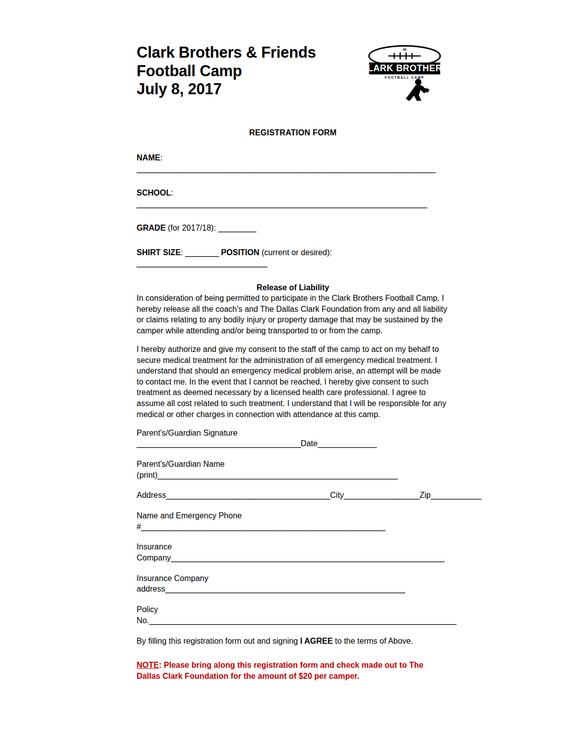Clark Brothers & Friends Football Camp
July 8, 2017
Clark Brothers Football Camp logo 44 CLARK BROTHERS FOOTBALL CAMP
REGISTRATION FORM
NAME: _______________________________________________________________________
SCHOOL: _____________________________________________________________________
GRADE (for 2017/18): _________
SHIRT SIZE: ________ POSITION (current or desired): _______________________________
Release of Liability
In consideration of being permitted to participate in the Clark Brothers Football Camp, I hereby release all the coach's and The Dallas Clark Foundation from any and all liability or claims relating to any bodily injury or property damage that may be sustained by the camper while attending and/or being transported to or from the camp.
I hereby authorize and give my consent to the staff of the camp to act on my behalf to secure medical treatment for the administration of all emergency medical treatment. I understand that should an emergency medical problem arise, an attempt will be made to contact me. In the event that I cannot be reached, I hereby give consent to such treatment as deemed necessary by a licensed health care professional. I agree to assume all cost related to such treatment. I understand that I will be responsible for any medical or other charges in connection with attendance at this camp.
Parent's/Guardian Signature _______________________________________Date______________
Parent's/Guardian Name (print)_________________________________________________________
Address_______________________________________City__________________Zip____________
Name and Emergency Phone #__________________________________________________________
Insurance Company_________________________________________________________________
Insurance Company address_________________________________________________________
Policy No._________________________________________________________________________
By filling this registration form out and signing I AGREE to the terms of Above.
NOTE: Please bring along this registration form and check made out to The Dallas Clark Foundation for the amount of $20 per camper.